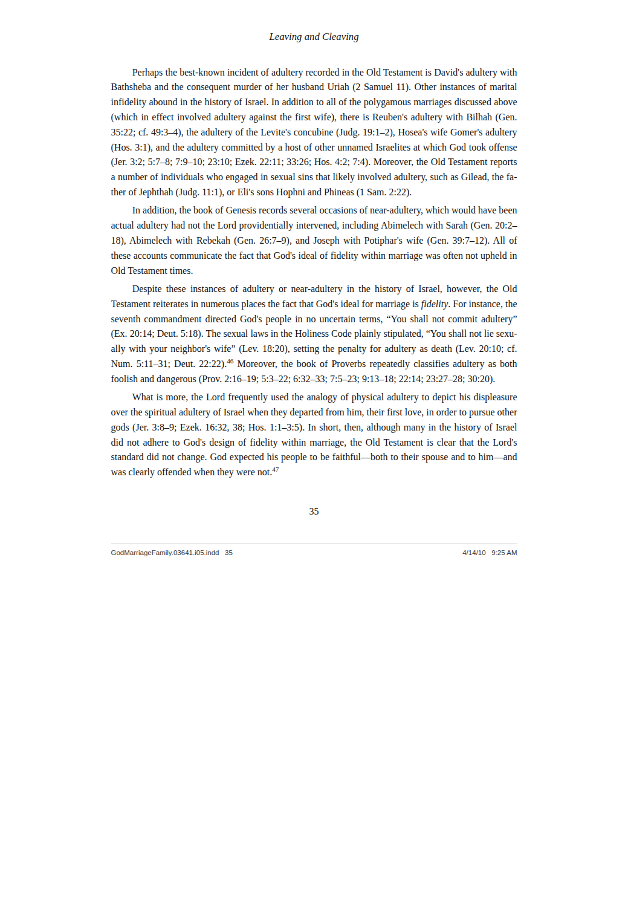Leaving and Cleaving
Perhaps the best-known incident of adultery recorded in the Old Testament is David's adultery with Bathsheba and the consequent murder of her husband Uriah (2 Samuel 11). Other instances of marital infidelity abound in the history of Israel. In addition to all of the polygamous marriages discussed above (which in effect involved adultery against the first wife), there is Reuben's adultery with Bilhah (Gen. 35:22; cf. 49:3–4), the adultery of the Levite's concubine (Judg. 19:1–2), Hosea's wife Gomer's adultery (Hos. 3:1), and the adultery committed by a host of other unnamed Israelites at which God took offense (Jer. 3:2; 5:7–8; 7:9–10; 23:10; Ezek. 22:11; 33:26; Hos. 4:2; 7:4). Moreover, the Old Testament reports a number of individuals who engaged in sexual sins that likely involved adultery, such as Gilead, the father of Jephthah (Judg. 11:1), or Eli's sons Hophni and Phineas (1 Sam. 2:22).
In addition, the book of Genesis records several occasions of near-adultery, which would have been actual adultery had not the Lord providentially intervened, including Abimelech with Sarah (Gen. 20:2–18), Abimelech with Rebekah (Gen. 26:7–9), and Joseph with Potiphar's wife (Gen. 39:7–12). All of these accounts communicate the fact that God's ideal of fidelity within marriage was often not upheld in Old Testament times.
Despite these instances of adultery or near-adultery in the history of Israel, however, the Old Testament reiterates in numerous places the fact that God's ideal for marriage is fidelity. For instance, the seventh commandment directed God's people in no uncertain terms, “You shall not commit adultery” (Ex. 20:14; Deut. 5:18). The sexual laws in the Holiness Code plainly stipulated, “You shall not lie sexually with your neighbor's wife” (Lev. 18:20), setting the penalty for adultery as death (Lev. 20:10; cf. Num. 5:11–31; Deut. 22:22).46 Moreover, the book of Proverbs repeatedly classifies adultery as both foolish and dangerous (Prov. 2:16–19; 5:3–22; 6:32–33; 7:5–23; 9:13–18; 22:14; 23:27–28; 30:20).
What is more, the Lord frequently used the analogy of physical adultery to depict his displeasure over the spiritual adultery of Israel when they departed from him, their first love, in order to pursue other gods (Jer. 3:8–9; Ezek. 16:32, 38; Hos. 1:1–3:5). In short, then, although many in the history of Israel did not adhere to God's design of fidelity within marriage, the Old Testament is clear that the Lord's standard did not change. God expected his people to be faithful—both to their spouse and to him—and was clearly offended when they were not.47
35
GodMarriageFamily.03641.i05.indd 35 4/14/10 9:25 AM